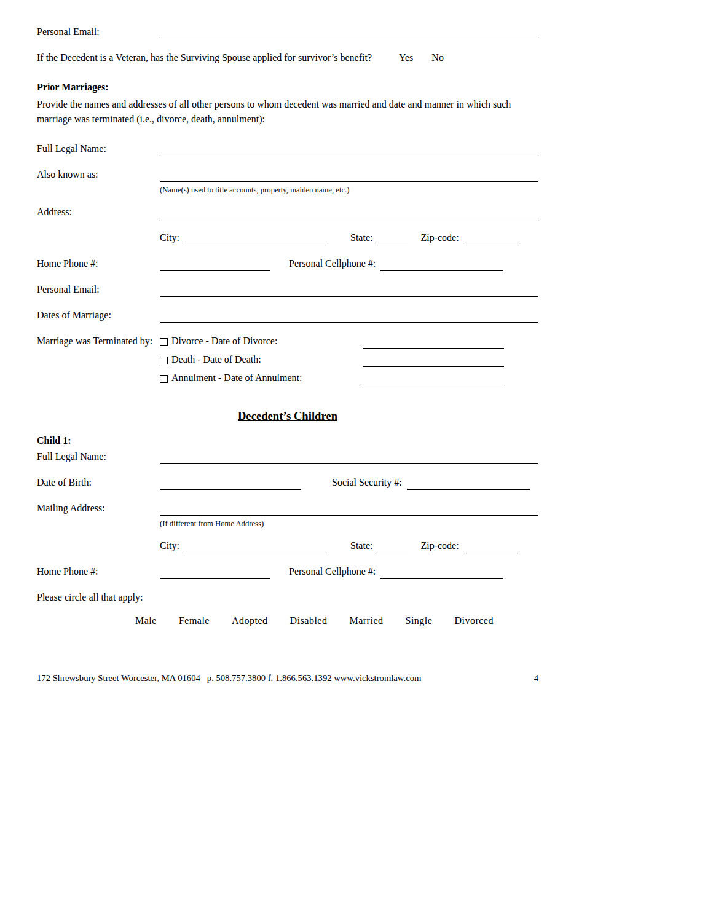Personal Email:
If the Decedent is a Veteran, has the Surviving Spouse applied for survivor’s benefit? YesNo
Prior Marriages:
Provide the names and addresses of all other persons to whom decedent was married and date and manner in which such marriage was terminated (i.e., divorce, death, annulment):
Full Legal Name:
Also known as:
(Name(s) used to title accounts, property, maiden name, etc.)
Address:
City: State: Zip-code:
Home Phone #:
Personal Cellphone #:
Personal Email:
Dates of Marriage:
Marriage was Terminated by:
Divorce - Date of Divorce:
Death - Date of Death:
Annulment - Date of Annulment:
Decedent’s Children
Child 1:
Full Legal Name:
Date of Birth:
Social Security #:
Mailing Address:
(If different from Home Address)
City: State: Zip-code:
Home Phone #:
Personal Cellphone #:
Please circle all that apply:
Male Female Adopted Disabled Married Single Divorced
172 Shrewsbury Street Worcester, MA 01604 p. 508.757.3800 f. 1.866.563.1392 www.vickstromlaw.com
4